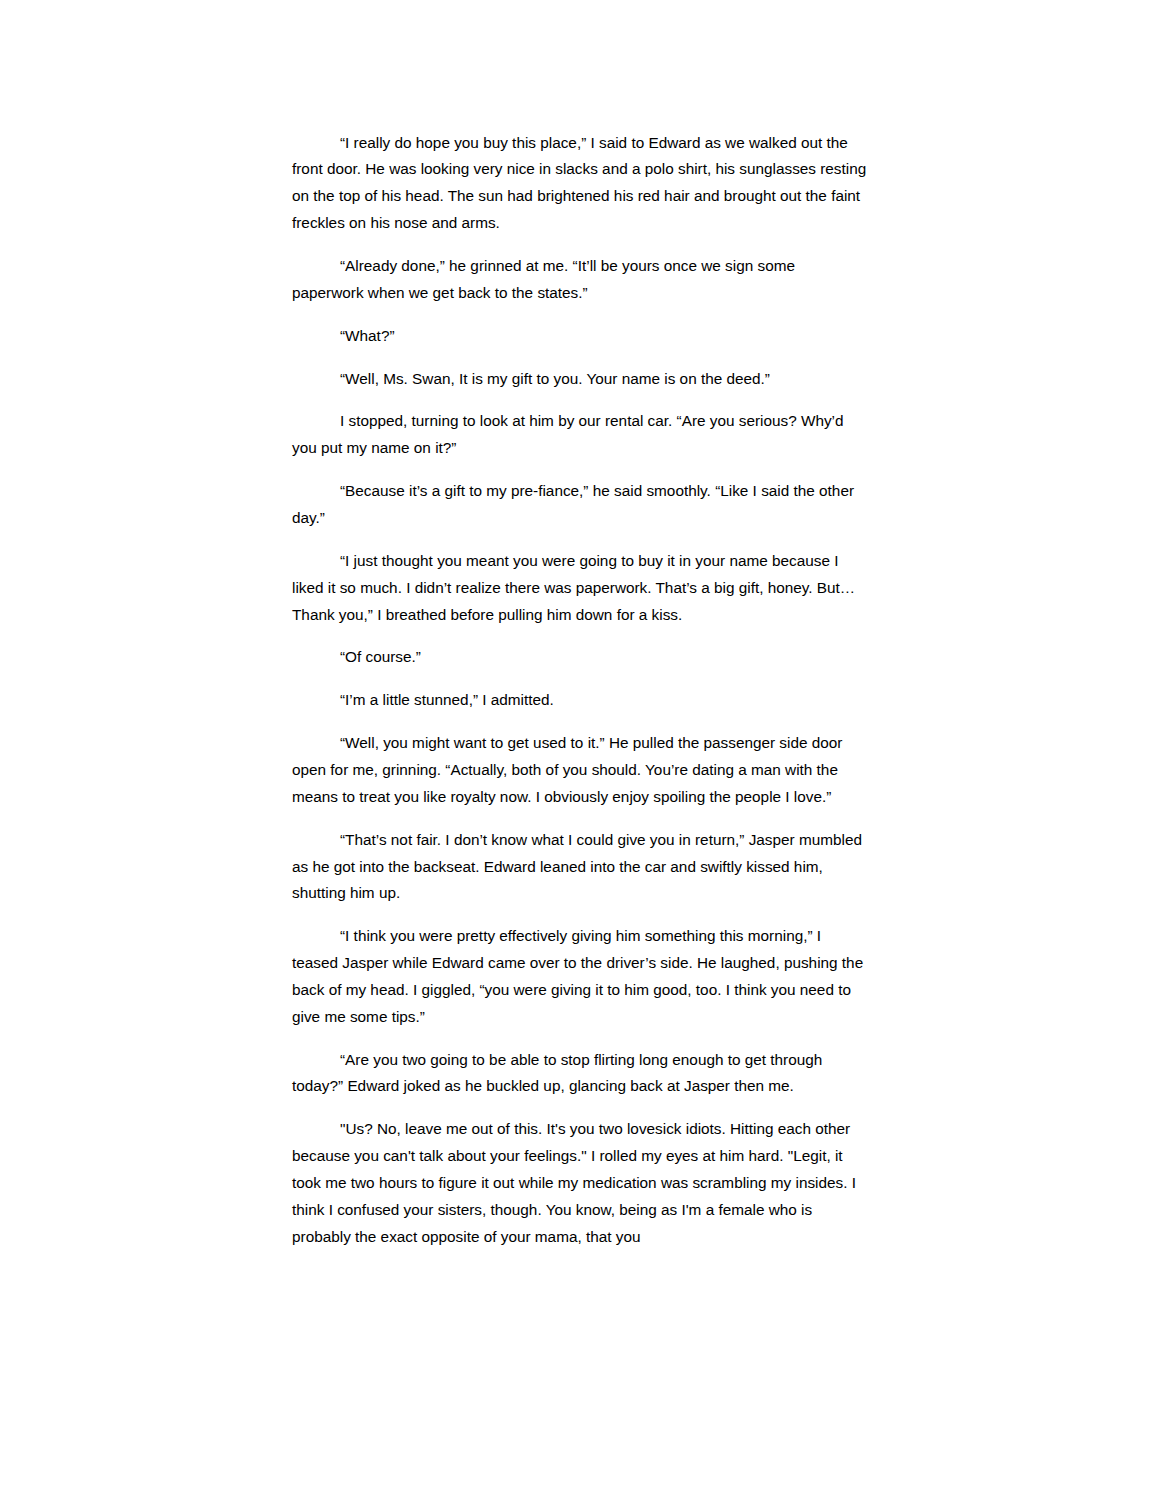“I really do hope you buy this place,” I said to Edward as we walked out the front door. He was looking very nice in slacks and a polo shirt, his sunglasses resting on the top of his head. The sun had brightened his red hair and brought out the faint freckles on his nose and arms.
“Already done,” he grinned at me. “It’ll be yours once we sign some paperwork when we get back to the states.”
“What?”
“Well, Ms. Swan, It is my gift to you. Your name is on the deed.”
I stopped, turning to look at him by our rental car. “Are you serious? Why’d you put my name on it?”
“Because it’s a gift to my pre-fiance,” he said smoothly. “Like I said the other day.”
“I just thought you meant you were going to buy it in your name because I liked it so much. I didn’t realize there was paperwork. That’s a big gift, honey. But… Thank you,” I breathed before pulling him down for a kiss.
“Of course.”
“I’m a little stunned,” I admitted.
“Well, you might want to get used to it.” He pulled the passenger side door open for me, grinning. “Actually, both of you should. You’re dating a man with the means to treat you like royalty now. I obviously enjoy spoiling the people I love.”
“That’s not fair. I don’t know what I could give you in return,” Jasper mumbled as he got into the backseat. Edward leaned into the car and swiftly kissed him, shutting him up.
“I think you were pretty effectively giving him something this morning,” I teased Jasper while Edward came over to the driver’s side. He laughed, pushing the back of my head. I giggled, “you were giving it to him good, too. I think you need to give me some tips.”
“Are you two going to be able to stop flirting long enough to get through today?” Edward joked as he buckled up, glancing back at Jasper then me.
"Us? No, leave me out of this. It's you two lovesick idiots. Hitting each other because you can't talk about your feelings." I rolled my eyes at him hard. "Legit, it took me two hours to figure it out while my medication was scrambling my insides. I think I confused your sisters, though. You know, being as I'm a female who is probably the exact opposite of your mama, that you